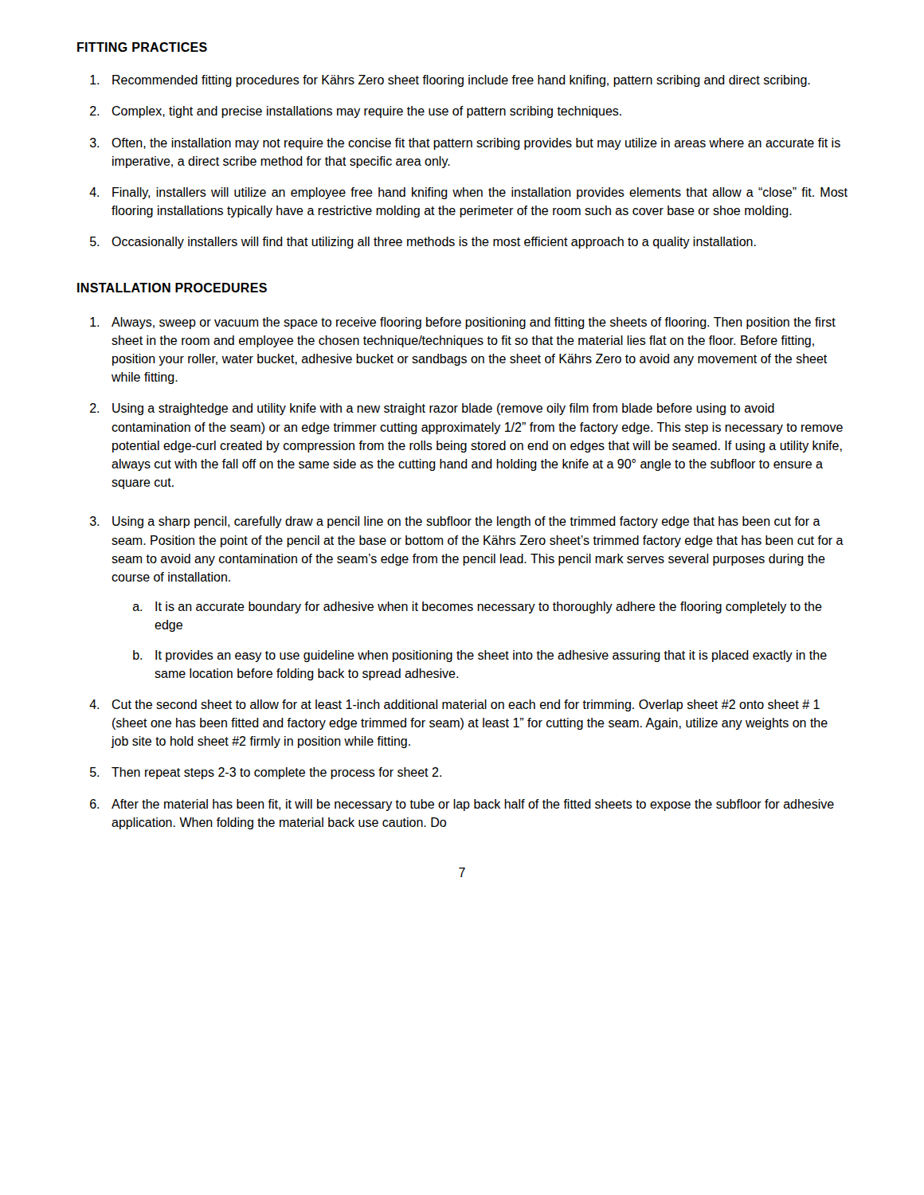FITTING PRACTICES
Recommended fitting procedures for Kährs Zero sheet flooring include free hand knifing, pattern scribing and direct scribing.
Complex, tight and precise installations may require the use of pattern scribing techniques.
Often, the installation may not require the concise fit that pattern scribing provides but may utilize in areas where an accurate fit is imperative, a direct scribe method for that specific area only.
Finally, installers will utilize an employee free hand knifing when the installation provides elements that allow a “close” fit. Most flooring installations typically have a restrictive molding at the perimeter of the room such as cover base or shoe molding.
Occasionally installers will find that utilizing all three methods is the most efficient approach to a quality installation.
INSTALLATION PROCEDURES
Always, sweep or vacuum the space to receive flooring before positioning and fitting the sheets of flooring. Then position the first sheet in the room and employee the chosen technique/techniques to fit so that the material lies flat on the floor. Before fitting, position your roller, water bucket, adhesive bucket or sandbags on the sheet of Kährs Zero to avoid any movement of the sheet while fitting.
Using a straightedge and utility knife with a new straight razor blade (remove oily film from blade before using to avoid contamination of the seam) or an edge trimmer cutting approximately 1/2” from the factory edge. This step is necessary to remove potential edge-curl created by compression from the rolls being stored on end on edges that will be seamed. If using a utility knife, always cut with the fall off on the same side as the cutting hand and holding the knife at a 90° angle to the subfloor to ensure a square cut.
Using a sharp pencil, carefully draw a pencil line on the subfloor the length of the trimmed factory edge that has been cut for a seam. Position the point of the pencil at the base or bottom of the Kährs Zero sheet’s trimmed factory edge that has been cut for a seam to avoid any contamination of the seam’s edge from the pencil lead. This pencil mark serves several purposes during the course of installation.
It is an accurate boundary for adhesive when it becomes necessary to thoroughly adhere the flooring completely to the edge
It provides an easy to use guideline when positioning the sheet into the adhesive assuring that it is placed exactly in the same location before folding back to spread adhesive.
Cut the second sheet to allow for at least 1-inch additional material on each end for trimming. Overlap sheet #2 onto sheet # 1 (sheet one has been fitted and factory edge trimmed for seam) at least 1” for cutting the seam. Again, utilize any weights on the job site to hold sheet #2 firmly in position while fitting.
Then repeat steps 2-3 to complete the process for sheet 2.
After the material has been fit, it will be necessary to tube or lap back half of the fitted sheets to expose the subfloor for adhesive application. When folding the material back use caution. Do
7